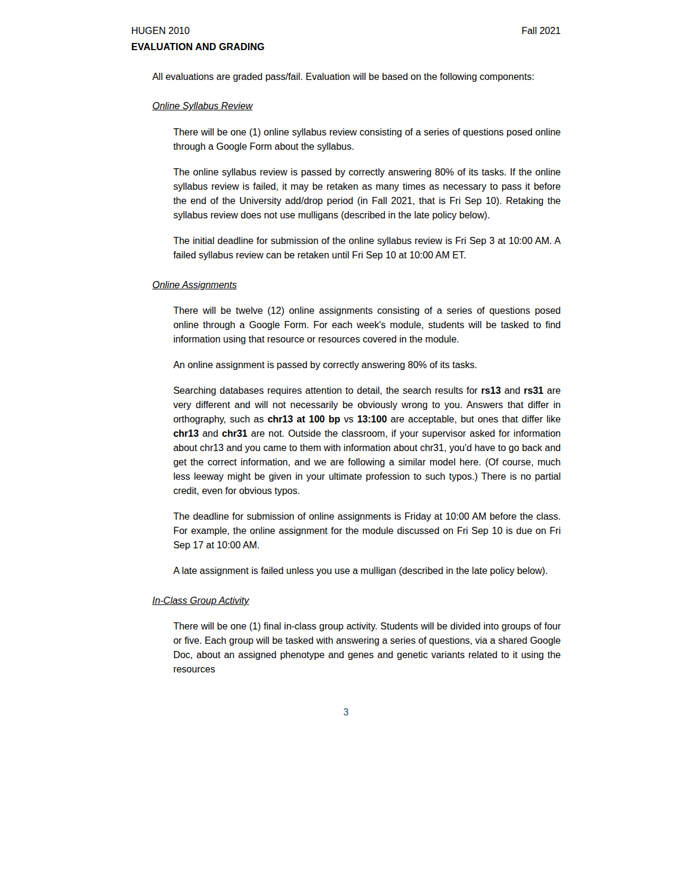HUGEN 2010 Fall 2021
EVALUATION AND GRADING
All evaluations are graded pass/fail. Evaluation will be based on the following components:
Online Syllabus Review
There will be one (1) online syllabus review consisting of a series of questions posed online through a Google Form about the syllabus.
The online syllabus review is passed by correctly answering 80% of its tasks. If the online syllabus review is failed, it may be retaken as many times as necessary to pass it before the end of the University add/drop period (in Fall 2021, that is Fri Sep 10). Retaking the syllabus review does not use mulligans (described in the late policy below).
The initial deadline for submission of the online syllabus review is Fri Sep 3 at 10:00 AM. A failed syllabus review can be retaken until Fri Sep 10 at 10:00 AM ET.
Online Assignments
There will be twelve (12) online assignments consisting of a series of questions posed online through a Google Form. For each week's module, students will be tasked to find information using that resource or resources covered in the module.
An online assignment is passed by correctly answering 80% of its tasks.
Searching databases requires attention to detail, the search results for rs13 and rs31 are very different and will not necessarily be obviously wrong to you. Answers that differ in orthography, such as chr13 at 100 bp vs 13:100 are acceptable, but ones that differ like chr13 and chr31 are not. Outside the classroom, if your supervisor asked for information about chr13 and you came to them with information about chr31, you'd have to go back and get the correct information, and we are following a similar model here. (Of course, much less leeway might be given in your ultimate profession to such typos.) There is no partial credit, even for obvious typos.
The deadline for submission of online assignments is Friday at 10:00 AM before the class. For example, the online assignment for the module discussed on Fri Sep 10 is due on Fri Sep 17 at 10:00 AM.
A late assignment is failed unless you use a mulligan (described in the late policy below).
In-Class Group Activity
There will be one (1) final in-class group activity. Students will be divided into groups of four or five. Each group will be tasked with answering a series of questions, via a shared Google Doc, about an assigned phenotype and genes and genetic variants related to it using the resources
3